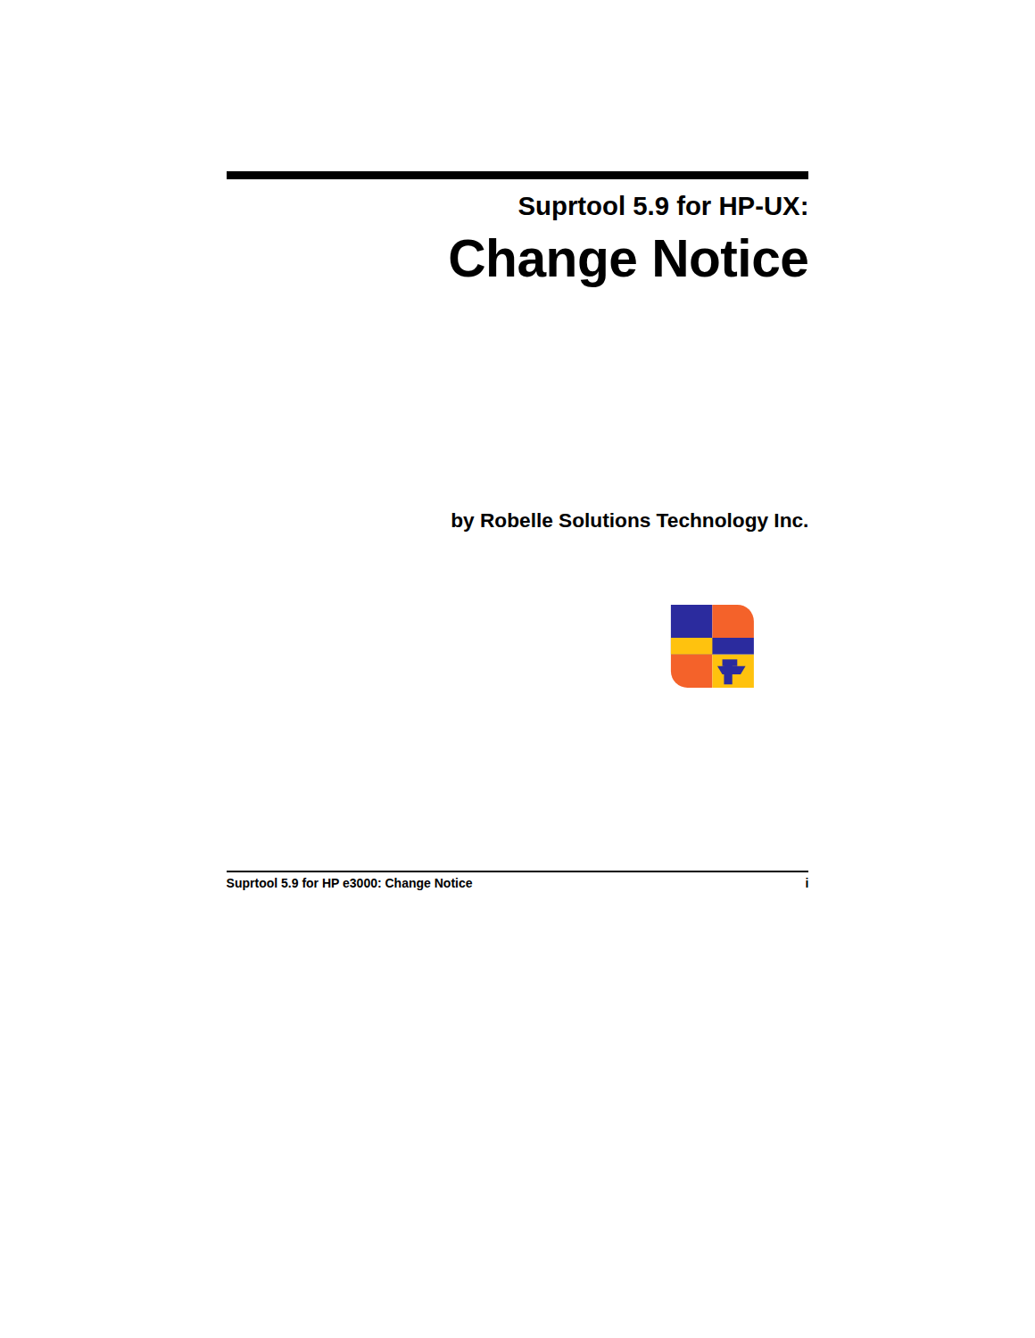Suprtool 5.9 for HP-UX:
Change Notice
by Robelle Solutions Technology Inc.
Suprtool 5.9 for HP e3000: Change Notice i